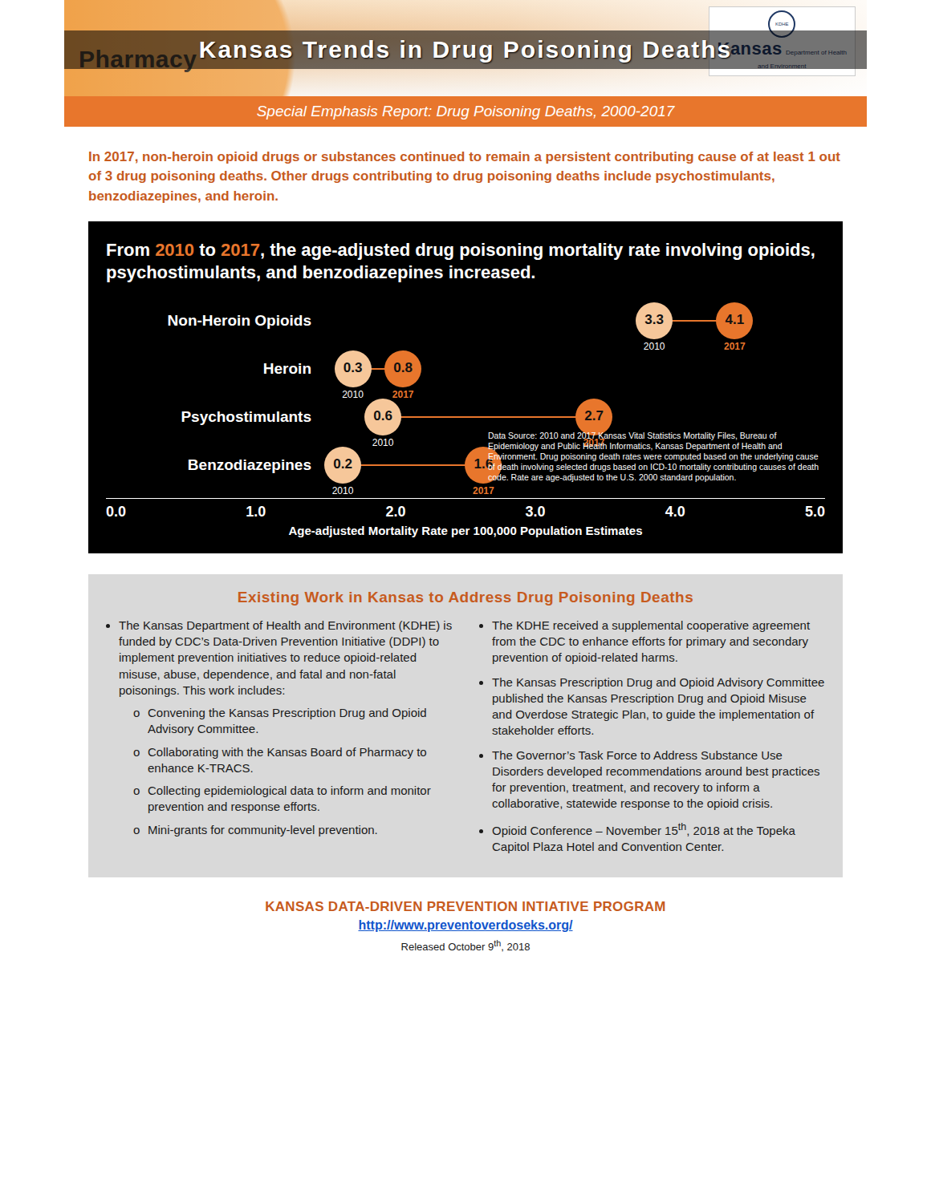Pharmacy
KDHE Kansas Department of Health
and Environment
Kansas Trends in Drug Poisoning Deaths
Special Emphasis Report: Drug Poisoning Deaths, 2000-2017
In 2017, non-heroin opioid drugs or substances continued to remain a persistent contributing cause of at least 1 out of 3 drug poisoning deaths. Other drugs contributing to drug poisoning deaths include psychostimulants, benzodiazepines, and heroin.
From 2010 to 2017, the age-adjusted drug poisoning mortality rate involving opioids, psychostimulants, and benzodiazepines increased.
Non-Heroin Opioids
3.3
2010
4.1
2017
Heroin
0.3
2010
0.8
2017
Psychostimulants
0.6
2010
2.7
2017
Benzodiazepines
0.2
2010
1.6
2017
Data Source: 2010 and 2017 Kansas Vital Statistics Mortality Files, Bureau of Epidemiology and Public Health Informatics, Kansas Department of Health and Environment. Drug poisoning death rates were computed based on the underlying cause of death involving selected drugs based on ICD-10 mortality contributing causes of death code. Rate are age-adjusted to the U.S. 2000 standard population.
0.01.02.03.04.05.0
Age-adjusted Mortality Rate per 100,000 Population Estimates
Existing Work in Kansas to Address Drug Poisoning Deaths
The Kansas Department of Health and Environment (KDHE) is funded by CDC’s Data-Driven Prevention Initiative (DDPI) to implement prevention initiatives to reduce opioid-related misuse, abuse, dependence, and fatal and non-fatal poisonings. This work includes:
Convening the Kansas Prescription Drug and Opioid Advisory Committee.
Collaborating with the Kansas Board of Pharmacy to enhance K-TRACS.
Collecting epidemiological data to inform and monitor prevention and response efforts.
Mini-grants for community-level prevention.
The KDHE received a supplemental cooperative agreement from the CDC to enhance efforts for primary and secondary prevention of opioid-related harms.
The Kansas Prescription Drug and Opioid Advisory Committee published the Kansas Prescription Drug and Opioid Misuse and Overdose Strategic Plan, to guide the implementation of stakeholder efforts.
The Governor’s Task Force to Address Substance Use Disorders developed recommendations around best practices for prevention, treatment, and recovery to inform a collaborative, statewide response to the opioid crisis.
Opioid Conference – November 15th, 2018 at the Topeka Capitol Plaza Hotel and Convention Center.
KANSAS DATA-DRIVEN PREVENTION INTIATIVE PROGRAM
http://www.preventoverdoseks.org/
Released October 9th, 2018